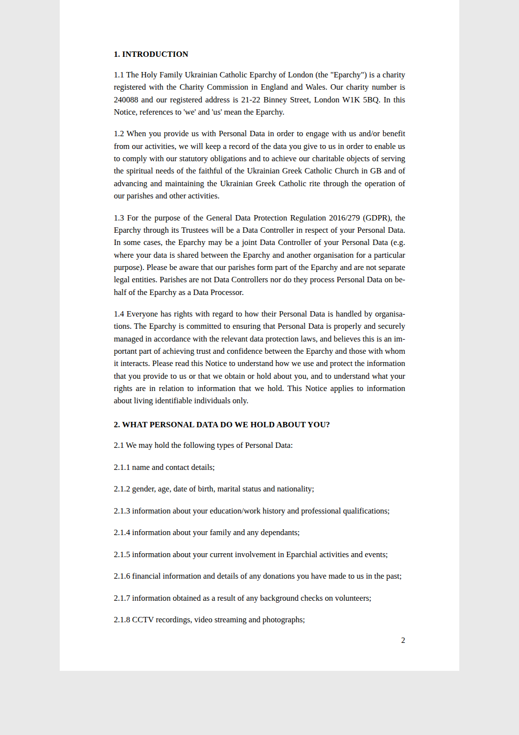1. INTRODUCTION
1.1 The Holy Family Ukrainian Catholic Eparchy of London (the "Eparchy") is a charity registered with the Charity Commission in England and Wales. Our charity number is 240088 and our registered address is 21-22 Binney Street, London W1K 5BQ. In this Notice, references to 'we' and 'us' mean the Eparchy.
1.2 When you provide us with Personal Data in order to engage with us and/or benefit from our activities, we will keep a record of the data you give to us in order to enable us to comply with our statutory obligations and to achieve our charitable objects of serving the spiritual needs of the faithful of the Ukrainian Greek Catholic Church in GB and of advancing and maintaining the Ukrainian Greek Catholic rite through the operation of our parishes and other activities.
1.3 For the purpose of the General Data Protection Regulation 2016/279 (GDPR), the Eparchy through its Trustees will be a Data Controller in respect of your Personal Data. In some cases, the Eparchy may be a joint Data Controller of your Personal Data (e.g. where your data is shared between the Eparchy and another organisation for a particular purpose). Please be aware that our parishes form part of the Eparchy and are not separate legal entities. Parishes are not Data Controllers nor do they process Personal Data on behalf of the Eparchy as a Data Processor.
1.4 Everyone has rights with regard to how their Personal Data is handled by organisations. The Eparchy is committed to ensuring that Personal Data is properly and securely managed in accordance with the relevant data protection laws, and believes this is an important part of achieving trust and confidence between the Eparchy and those with whom it interacts. Please read this Notice to understand how we use and protect the information that you provide to us or that we obtain or hold about you, and to understand what your rights are in relation to information that we hold. This Notice applies to information about living identifiable individuals only.
2. WHAT PERSONAL DATA DO WE HOLD ABOUT YOU?
2.1 We may hold the following types of Personal Data:
2.1.1 name and contact details;
2.1.2 gender, age, date of birth, marital status and nationality;
2.1.3 information about your education/work history and professional qualifications;
2.1.4 information about your family and any dependants;
2.1.5 information about your current involvement in Eparchial activities and events;
2.1.6 financial information and details of any donations you have made to us in the past;
2.1.7 information obtained as a result of any background checks on volunteers;
2.1.8 CCTV recordings, video streaming and photographs;
2